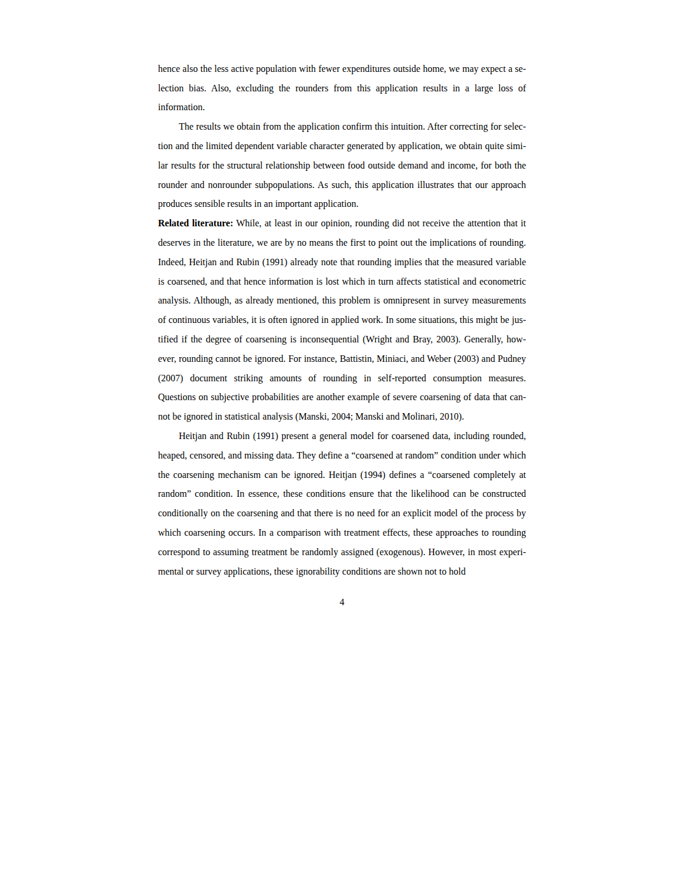hence also the less active population with fewer expenditures outside home, we may expect a selection bias. Also, excluding the rounders from this application results in a large loss of information.
The results we obtain from the application confirm this intuition. After correcting for selection and the limited dependent variable character generated by application, we obtain quite similar results for the structural relationship between food outside demand and income, for both the rounder and nonrounder subpopulations. As such, this application illustrates that our approach produces sensible results in an important application.
Related literature: While, at least in our opinion, rounding did not receive the attention that it deserves in the literature, we are by no means the first to point out the implications of rounding. Indeed, Heitjan and Rubin (1991) already note that rounding implies that the measured variable is coarsened, and that hence information is lost which in turn affects statistical and econometric analysis. Although, as already mentioned, this problem is omnipresent in survey measurements of continuous variables, it is often ignored in applied work. In some situations, this might be justified if the degree of coarsening is inconsequential (Wright and Bray, 2003). Generally, however, rounding cannot be ignored. For instance, Battistin, Miniaci, and Weber (2003) and Pudney (2007) document striking amounts of rounding in self-reported consumption measures. Questions on subjective probabilities are another example of severe coarsening of data that cannot be ignored in statistical analysis (Manski, 2004; Manski and Molinari, 2010).
Heitjan and Rubin (1991) present a general model for coarsened data, including rounded, heaped, censored, and missing data. They define a “coarsened at random” condition under which the coarsening mechanism can be ignored. Heitjan (1994) defines a “coarsened completely at random” condition. In essence, these conditions ensure that the likelihood can be constructed conditionally on the coarsening and that there is no need for an explicit model of the process by which coarsening occurs. In a comparison with treatment effects, these approaches to rounding correspond to assuming treatment be randomly assigned (exogenous). However, in most experimental or survey applications, these ignorability conditions are shown not to hold
4